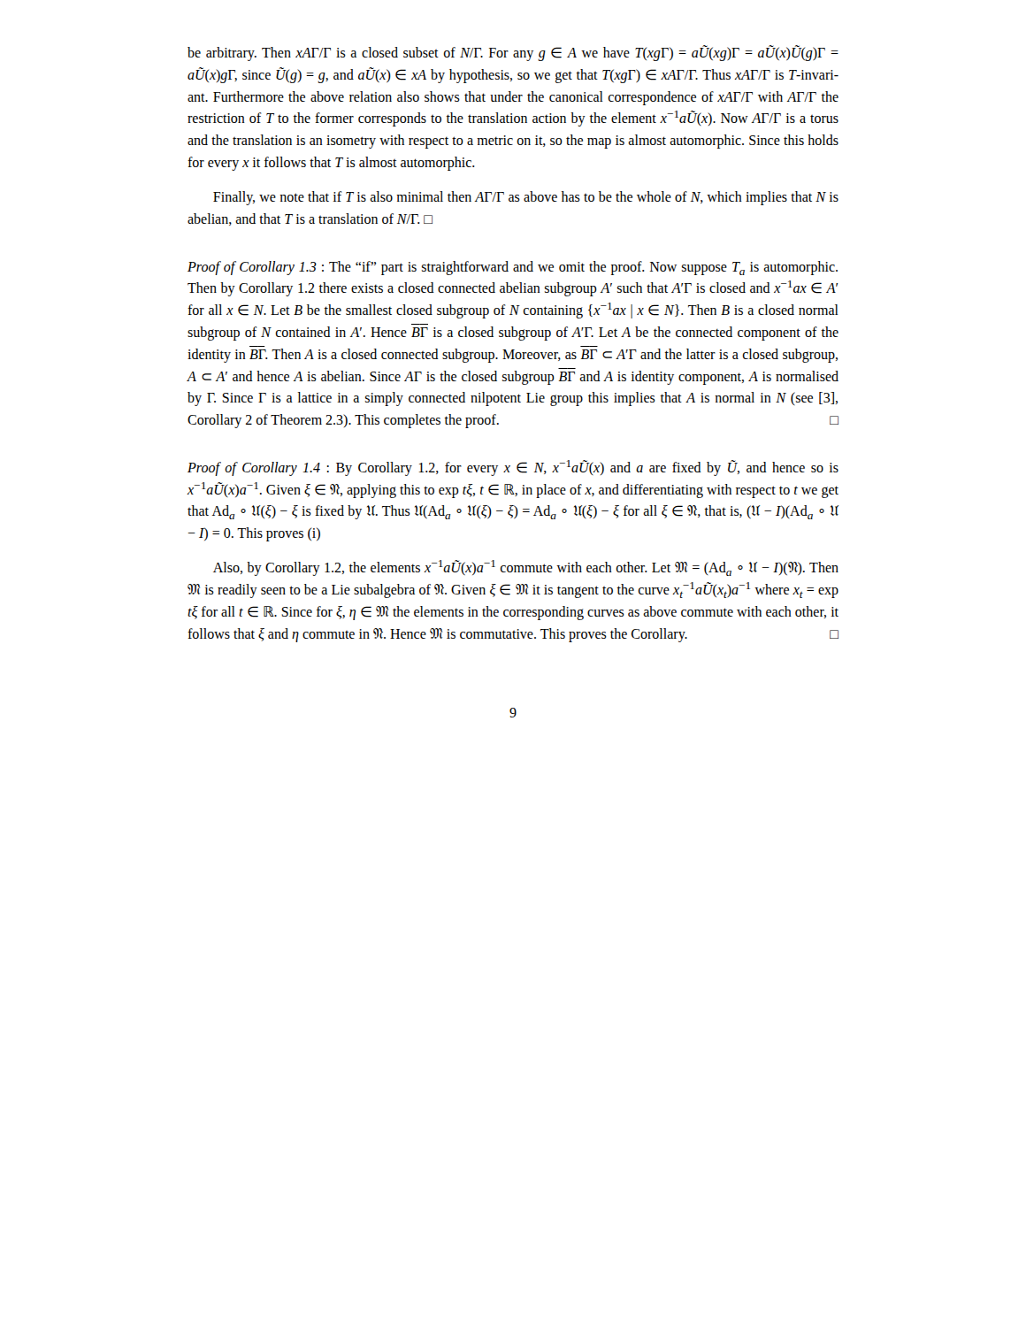be arbitrary. Then xAΓ/Γ is a closed subset of N/Γ. For any g ∈ A we have T(xg Γ) = aŨ(xg)Γ = aŨ(x)Ũ(g)Γ = aŨ(x)g Γ, since Ũ(g) = g, and aŨ(x) ∈ xA by hypothesis, so we get that T(xg Γ) ∈ xAΓ/Γ. Thus xAΓ/Γ is T-invariant. Furthermore the above relation also shows that under the canonical correspondence of xAΓ/Γ with AΓ/Γ the restriction of T to the former corresponds to the translation action by the element x−1aŨ(x). Now AΓ/Γ is a torus and the translation is an isometry with respect to a metric on it, so the map is almost automorphic. Since this holds for every x it follows that T is almost automorphic.
Finally, we note that if T is also minimal then AΓ/Γ as above has to be the whole of N, which implies that N is abelian, and that T is a translation of N/Γ. □
Proof of Corollary 1.3 : The “if” part is straightforward and we omit the proof. Now suppose Ta is automorphic. Then by Corollary 1.2 there exists a closed connected abelian subgroup A′ such that A′Γ is closed and x−1ax ∈ A′ for all x ∈ N. Let B be the smallest closed subgroup of N containing {x−1ax | x ∈ N}. Then B is a closed normal subgroup of N contained in A′. Hence BΓ is a closed subgroup of A′Γ. Let A be the connected component of the identity in BΓ. Then A is a closed connected subgroup. Moreover, as BΓ ⊂ A′Γ and the latter is a closed subgroup, A ⊂ A′ and hence A is abelian. Since AΓ is the closed subgroup BΓ and A is identity component, A is normalised by Γ. Since Γ is a lattice in a simply connected nilpotent Lie group this implies that A is normal in N (see [3], Corollary 2 of Theorem 2.3). This completes the proof. □
Proof of Corollary 1.4 : By Corollary 1.2, for every x ∈ N, x−1aŨ(x) and a are fixed by Ũ, and hence so is x−1aŨ(x)a−1. Given ξ ∈ 𝔑, applying this to exp tξ, t ∈ ℝ, in place of x, and differentiating with respect to t we get that Ada ∘ 𝔘(ξ) − ξ is fixed by 𝔘. Thus 𝔘(Ada ∘ 𝔘(ξ) − ξ) = Ada ∘ 𝔘(ξ) − ξ for all ξ ∈ 𝔑, that is, (𝔘 − I)(Ada ∘ 𝔘 − I) = 0. This proves (i)
Also, by Corollary 1.2, the elements x−1aŨ(x)a−1 commute with each other. Let 𝔐 = (Ada ∘ 𝔘 − I)(𝔑). Then 𝔐 is readily seen to be a Lie subalgebra of 𝔑. Given ξ ∈ 𝔐 it is tangent to the curve xt−1aŨ(xt)a−1 where xt = exp tξ for all t ∈ ℝ. Since for ξ, η ∈ 𝔐 the elements in the corresponding curves as above commute with each other, it follows that ξ and η commute in 𝔑. Hence 𝔐 is commutative. This proves the Corollary. □
9